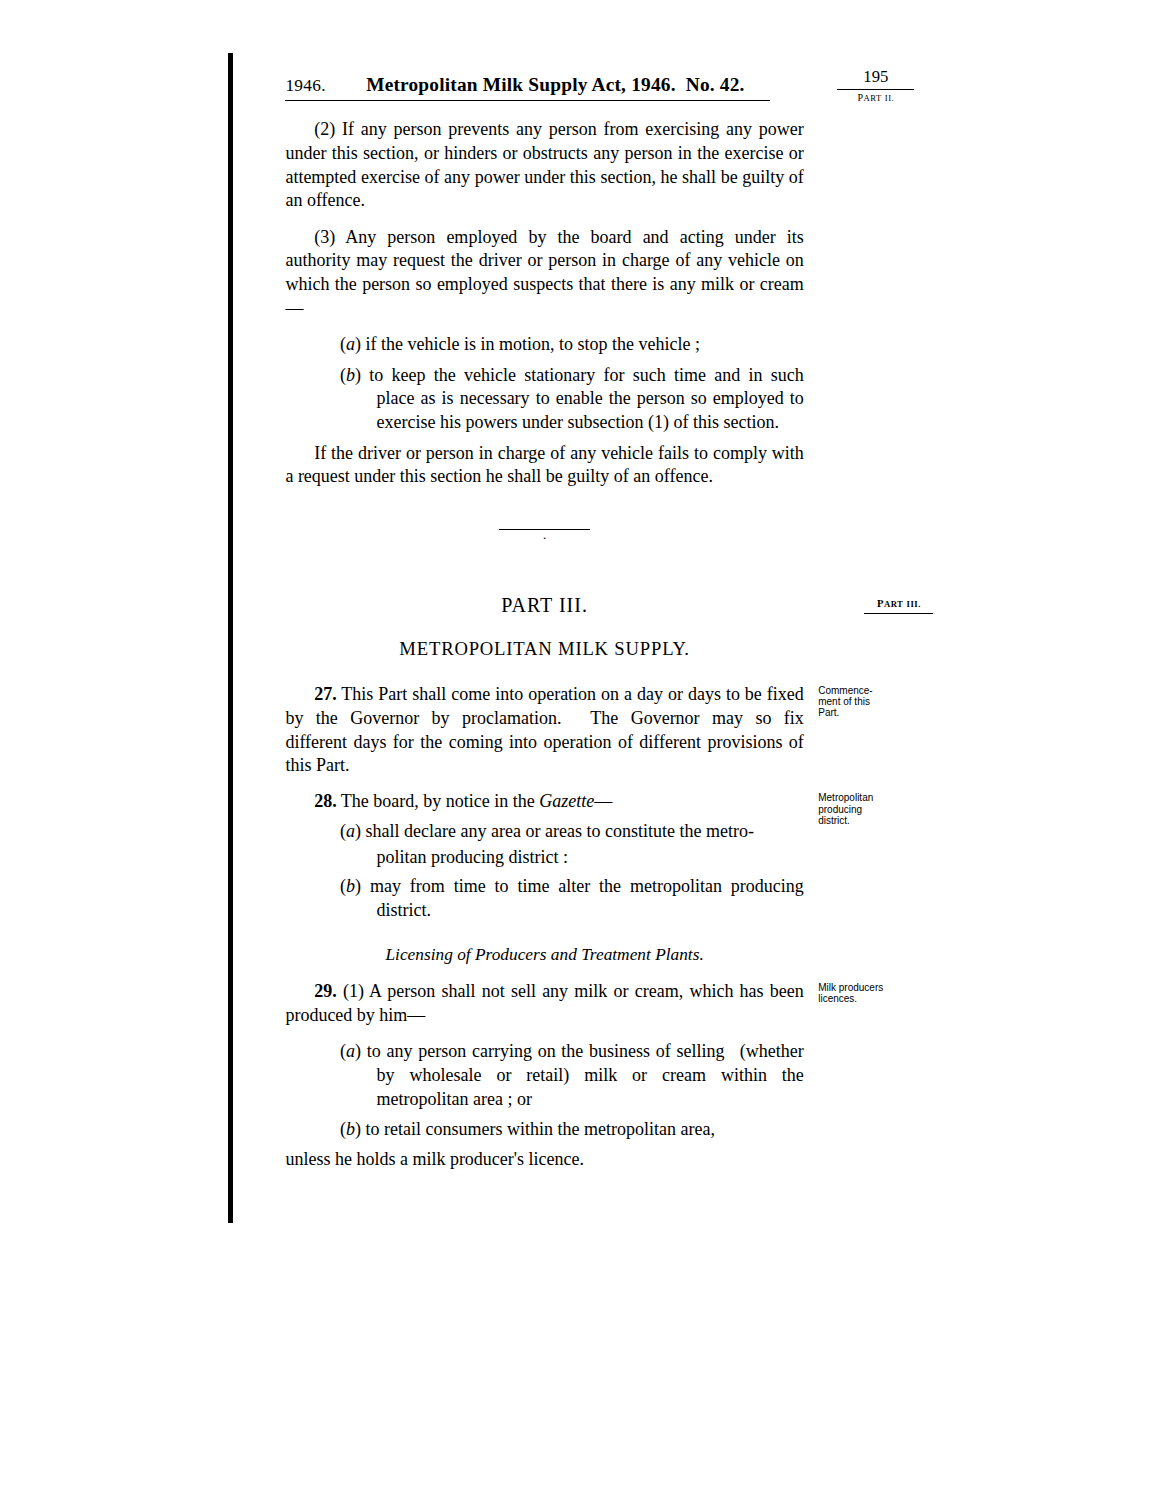1946. Metropolitan Milk Supply Act, 1946. No. 42.
195 PART II.
(2) If any person prevents any person from exercising any power under this section, or hinders or obstructs any person in the exercise or attempted exercise of any power under this section, he shall be guilty of an offence.
(3) Any person employed by the board and acting under its authority may request the driver or person in charge of any vehicle on which the person so employed suspects that there is any milk or cream—
(a) if the vehicle is in motion, to stop the vehicle ;
(b) to keep the vehicle stationary for such time and in such place as is necessary to enable the person so employed to exercise his powers under subsection (1) of this section.
If the driver or person in charge of any vehicle fails to comply with a request under this section he shall be guilty of an offence.
.
PART III. PART III.
METROPOLITAN MILK SUPPLY.
27. This Part shall come into operation on a day or days to be fixed by the Governor by proclamation. The Governor may so fix different days for the coming into operation of different provisions of this Part.
Commence-
ment of this
Part.
28. The board, by notice in the Gazette—
Metropolitan
producing
district.
(a) shall declare any area or areas to constitute the metro-
politan producing district :
(b) may from time to time alter the metropolitan producing district.
Licensing of Producers and Treatment Plants.
29. (1) A person shall not sell any milk or cream, which has been produced by him—
Milk producers
licences.
(a) to any person carrying on the business of selling (whether by wholesale or retail) milk or cream within the metropolitan area ; or
(b) to retail consumers within the metropolitan area,
unless he holds a milk producer's licence.